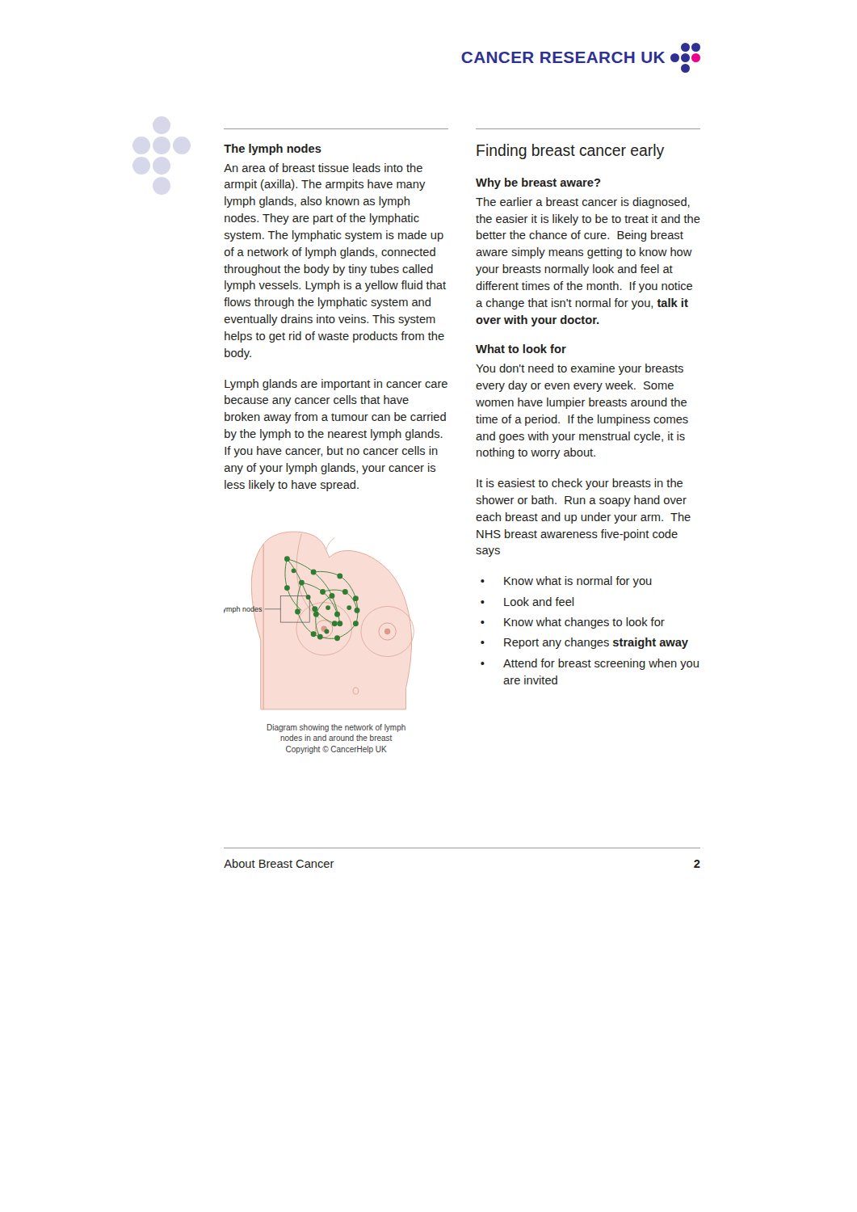CANCER RESEARCH UK
The lymph nodes
An area of breast tissue leads into the armpit (axilla). The armpits have many lymph glands, also known as lymph nodes. They are part of the lymphatic system. The lymphatic system is made up of a network of lymph glands, connected throughout the body by tiny tubes called lymph vessels. Lymph is a yellow fluid that flows through the lymphatic system and eventually drains into veins. This system helps to get rid of waste products from the body.
Lymph glands are important in cancer care because any cancer cells that have broken away from a tumour can be carried by the lymph to the nearest lymph glands. If you have cancer, but no cancer cells in any of your lymph glands, your cancer is less likely to have spread.
Lymph nodes
Diagram showing the network of lymph
nodes in and around the breast
Copyright © CancerHelp UK
Finding breast cancer early
Why be breast aware?
The earlier a breast cancer is diagnosed, the easier it is likely to be to treat it and the better the chance of cure. Being breast aware simply means getting to know how your breasts normally look and feel at different times of the month. If you notice a change that isn't normal for you, talk it over with your doctor.
What to look for
You don't need to examine your breasts every day or even every week. Some women have lumpier breasts around the time of a period. If the lumpiness comes and goes with your menstrual cycle, it is nothing to worry about.
It is easiest to check your breasts in the shower or bath. Run a soapy hand over each breast and up under your arm. The NHS breast awareness five-point code says
Know what is normal for you
Look and feel
Know what changes to look for
Report any changes straight away
Attend for breast screening when you are invited
About Breast Cancer 2